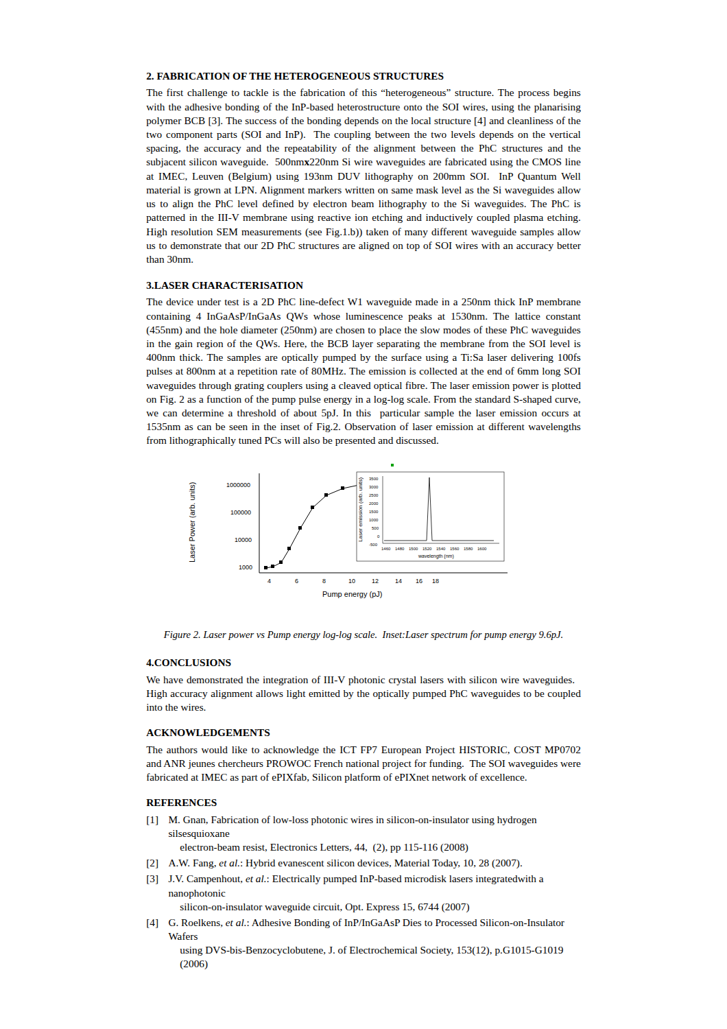2. FABRICATION OF THE HETEROGENEOUS STRUCTURES
The first challenge to tackle is the fabrication of this “heterogeneous” structure. The process begins with the adhesive bonding of the InP-based heterostructure onto the SOI wires, using the planarising polymer BCB [3]. The success of the bonding depends on the local structure [4] and cleanliness of the two component parts (SOI and InP). The coupling between the two levels depends on the vertical spacing, the accuracy and the repeatability of the alignment between the PhC structures and the subjacent silicon waveguide. 500nmx220nm Si wire waveguides are fabricated using the CMOS line at IMEC, Leuven (Belgium) using 193nm DUV lithography on 200mm SOI. InP Quantum Well material is grown at LPN. Alignment markers written on same mask level as the Si waveguides allow us to align the PhC level defined by electron beam lithography to the Si waveguides. The PhC is patterned in the III-V membrane using reactive ion etching and inductively coupled plasma etching. High resolution SEM measurements (see Fig.1.b)) taken of many different waveguide samples allow us to demonstrate that our 2D PhC structures are aligned on top of SOI wires with an accuracy better than 30nm.
3.LASER CHARACTERISATION
The device under test is a 2D PhC line-defect W1 waveguide made in a 250nm thick InP membrane containing 4 InGaAsP/InGaAs QWs whose luminescence peaks at 1530nm. The lattice constant (455nm) and the hole diameter (250nm) are chosen to place the slow modes of these PhC waveguides in the gain region of the QWs. Here, the BCB layer separating the membrane from the SOI level is 400nm thick. The samples are optically pumped by the surface using a Ti:Sa laser delivering 100fs pulses at 800nm at a repetition rate of 80MHz. The emission is collected at the end of 6mm long SOI waveguides through grating couplers using a cleaved optical fibre. The laser emission power is plotted on Fig. 2 as a function of the pump pulse energy in a log-log scale. From the standard S-shaped curve, we can determine a threshold of about 5pJ. In this particular sample the laser emission occurs at 1535nm as can be seen in the inset of Fig.2. Observation of laser emission at different wavelengths from lithographically tuned PCs will also be presented and discussed.
Figure 2. Laser power vs Pump energy log-log scale. Inset:Laser spectrum for pump energy 9.6pJ.
4.CONCLUSIONS
We have demonstrated the integration of III-V photonic crystal lasers with silicon wire waveguides. High accuracy alignment allows light emitted by the optically pumped PhC waveguides to be coupled into the wires.
ACKNOWLEDGEMENTS
The authors would like to acknowledge the ICT FP7 European Project HISTORIC, COST MP0702 and ANR jeunes chercheurs PROWOC French national project for funding. The SOI waveguides were fabricated at IMEC as part of ePIXfab, Silicon platform of ePIXnet network of excellence.
REFERENCES
[1]
M. Gnan, Fabrication of low-loss photonic wires in silicon-on-insulator using hydrogen silsesquioxaneelectron-beam resist, Electronics Letters, 44, (2), pp 115-116 (2008)
[2]
A.W. Fang, et al.: Hybrid evanescent silicon devices, Material Today, 10, 28 (2007).
[3]
J.V. Campenhout, et al.: Electrically pumped InP-based microdisk lasers integratedwith a nanophotonicsilicon-on-insulator waveguide circuit, Opt. Express 15, 6744 (2007)
[4]
G. Roelkens, et al.: Adhesive Bonding of InP/InGaAsP Dies to Processed Silicon-on-Insulator Wafersusing DVS-bis-Benzocyclobutene, J. of Electrochemical Society, 153(12), p.G1015-G1019 (2006)